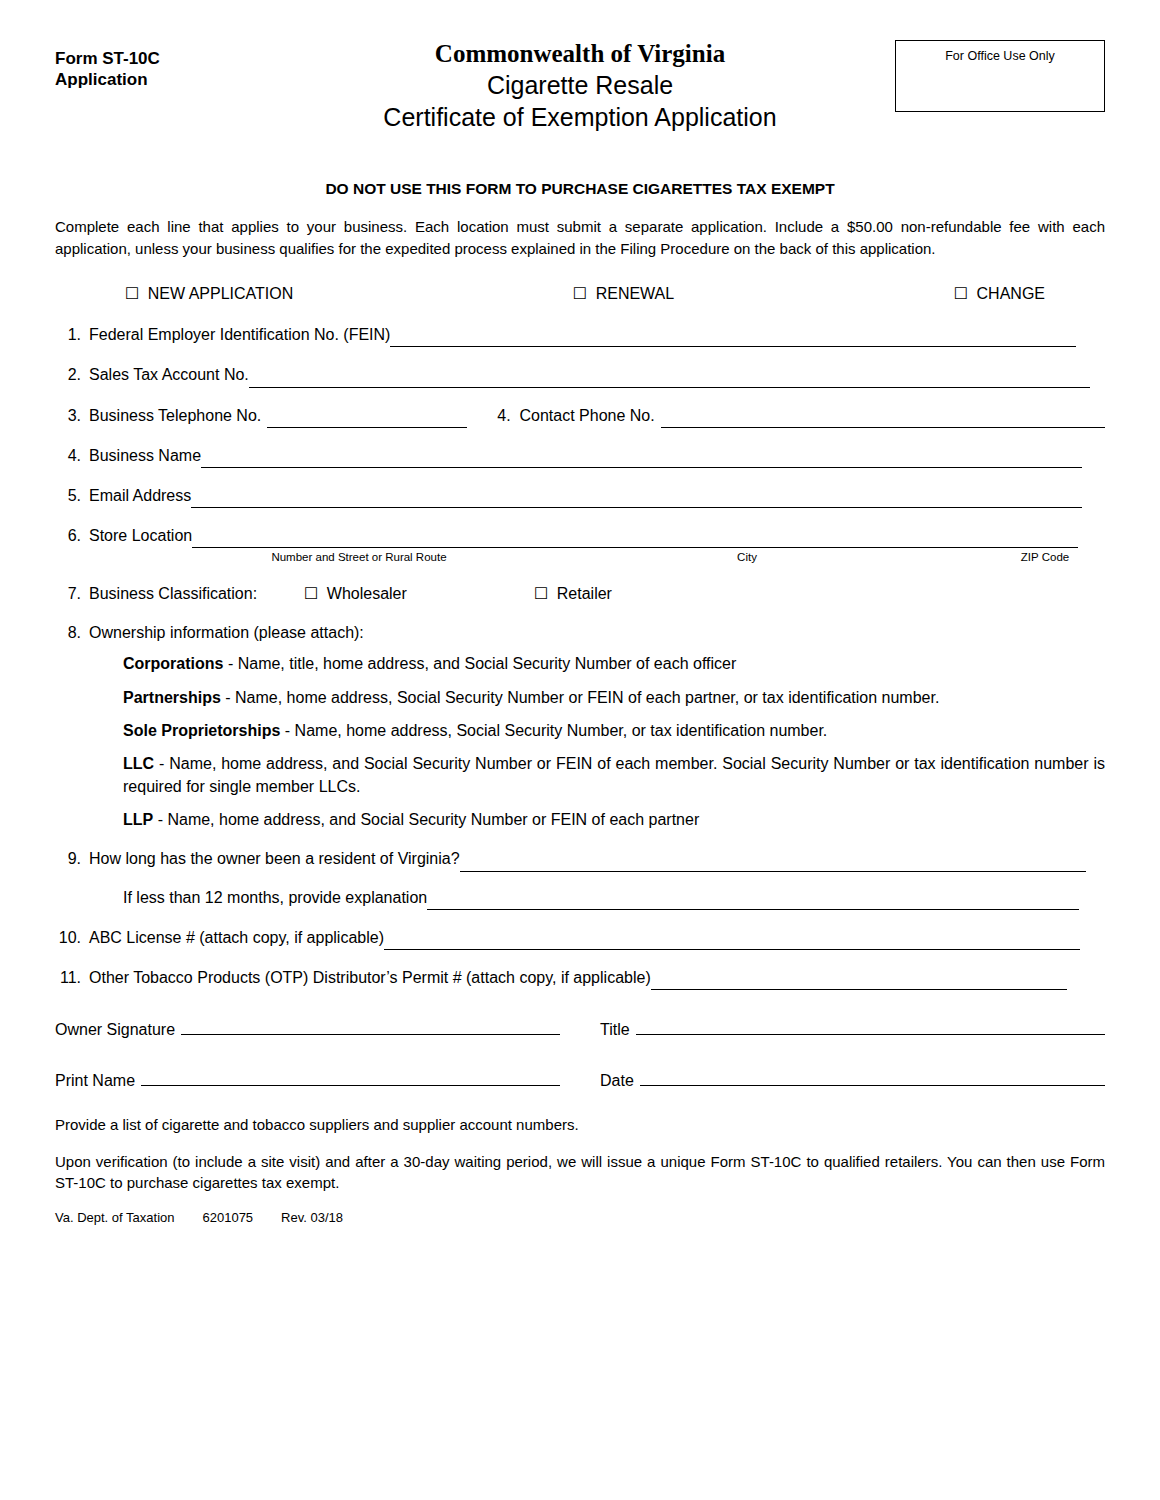Form ST-10C
Application
For Office Use Only
Commonwealth of Virginia
Cigarette Resale
Certificate of Exemption Application
DO NOT USE THIS FORM TO PURCHASE CIGARETTES TAX EXEMPT
Complete each line that applies to your business. Each location must submit a separate application. Include a $50.00 non-refundable fee with each application, unless your business qualifies for the expedited process explained in the Filing Procedure on the back of this application.
☐ NEW APPLICATION ☐ RENEWAL ☐ CHANGE
Federal Employer Identification No. (FEIN)
Sales Tax Account No.
Business Telephone No. 4. Contact Phone No.
Business Name
Email Address
Store Location
Number and Street or Rural Route City ZIP Code
Business Classification: ☐ Wholesaler ☐ Retailer
Ownership information (please attach):
Corporations - Name, title, home address, and Social Security Number of each officer
Partnerships - Name, home address, Social Security Number or FEIN of each partner, or tax identification number.
Sole Proprietorships - Name, home address, Social Security Number, or tax identification number.
LLC - Name, home address, and Social Security Number or FEIN of each member. Social Security Number or tax identification number is required for single member LLCs.
LLP - Name, home address, and Social Security Number or FEIN of each partner
How long has the owner been a resident of Virginia?
If less than 12 months, provide explanation
ABC License # (attach copy, if applicable)
Other Tobacco Products (OTP) Distributor’s Permit # (attach copy, if applicable)
Owner Signature
Title
Print Name
Date
Provide a list of cigarette and tobacco suppliers and supplier account numbers.
Upon verification (to include a site visit) and after a 30-day waiting period, we will issue a unique Form ST-10C to qualified retailers. You can then use Form ST-10C to purchase cigarettes tax exempt.
Va. Dept. of Taxation 6201075 Rev. 03/18